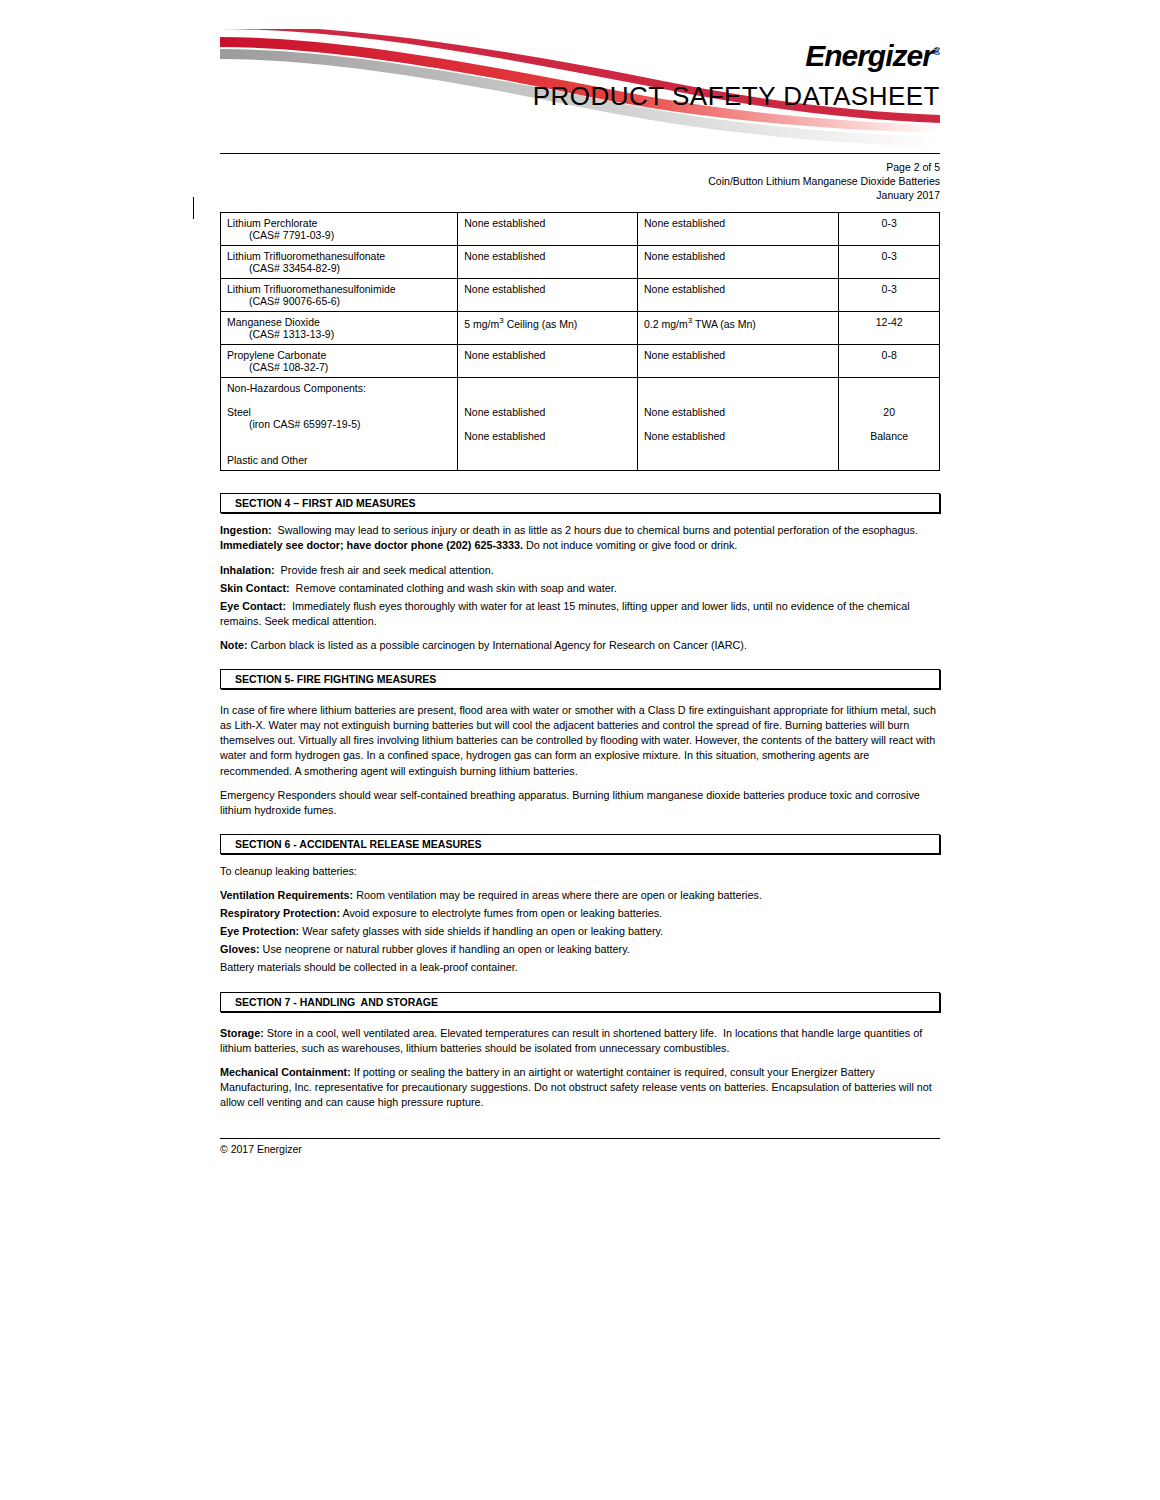Energizer®
PRODUCT SAFETY DATASHEET
Page 2 of 5
Coin/Button Lithium Manganese Dioxide Batteries
January 2017
| Lithium Perchlorate (CAS# 7791-03-9) | None established | None established | 0-3 |
| Lithium Trifluoromethanesulfonate (CAS# 33454-82-9) | None established | None established | 0-3 |
| Lithium Trifluoromethanesulfonimide (CAS# 90076-65-6) | None established | None established | 0-3 |
| Manganese Dioxide (CAS# 1313-13-9) | 5 mg/m 3 Ceiling (as Mn) | 0.2 mg/m 3 TWA (as Mn) | 12-42 |
| Propylene Carbonate (CAS# 108-32-7) | None established | None established | 0-8 |
| Non-Hazardous Components: Steel (iron CAS# 65997-19-5) Plastic and Other | None established None established | None established None established | 20 Balance |
SECTION 4 – FIRST AID MEASURES
Ingestion: Swallowing may lead to serious injury or death in as little as 2 hours due to chemical burns and potential perforation of the esophagus. Immediately see doctor; have doctor phone (202) 625-3333. Do not induce vomiting or give food or drink.
Inhalation: Provide fresh air and seek medical attention.
Skin Contact: Remove contaminated clothing and wash skin with soap and water.
Eye Contact: Immediately flush eyes thoroughly with water for at least 15 minutes, lifting upper and lower lids, until no evidence of the chemical remains. Seek medical attention.
Note: Carbon black is listed as a possible carcinogen by International Agency for Research on Cancer (IARC).
SECTION 5- FIRE FIGHTING MEASURES
In case of fire where lithium batteries are present, flood area with water or smother with a Class D fire extinguishant appropriate for lithium metal, such as Lith-X. Water may not extinguish burning batteries but will cool the adjacent batteries and control the spread of fire. Burning batteries will burn themselves out. Virtually all fires involving lithium batteries can be controlled by flooding with water. However, the contents of the battery will react with water and form hydrogen gas. In a confined space, hydrogen gas can form an explosive mixture. In this situation, smothering agents are recommended. A smothering agent will extinguish burning lithium batteries.
Emergency Responders should wear self-contained breathing apparatus. Burning lithium manganese dioxide batteries produce toxic and corrosive lithium hydroxide fumes.
SECTION 6 - ACCIDENTAL RELEASE MEASURES
To cleanup leaking batteries:
Ventilation Requirements: Room ventilation may be required in areas where there are open or leaking batteries.
Respiratory Protection: Avoid exposure to electrolyte fumes from open or leaking batteries.
Eye Protection: Wear safety glasses with side shields if handling an open or leaking battery.
Gloves: Use neoprene or natural rubber gloves if handling an open or leaking battery.
Battery materials should be collected in a leak-proof container.
SECTION 7 - HANDLING AND STORAGE
Storage: Store in a cool, well ventilated area. Elevated temperatures can result in shortened battery life. In locations that handle large quantities of lithium batteries, such as warehouses, lithium batteries should be isolated from unnecessary combustibles.
Mechanical Containment: If potting or sealing the battery in an airtight or watertight container is required, consult your Energizer Battery Manufacturing, Inc. representative for precautionary suggestions. Do not obstruct safety release vents on batteries. Encapsulation of batteries will not allow cell venting and can cause high pressure rupture.
© 2017 Energizer